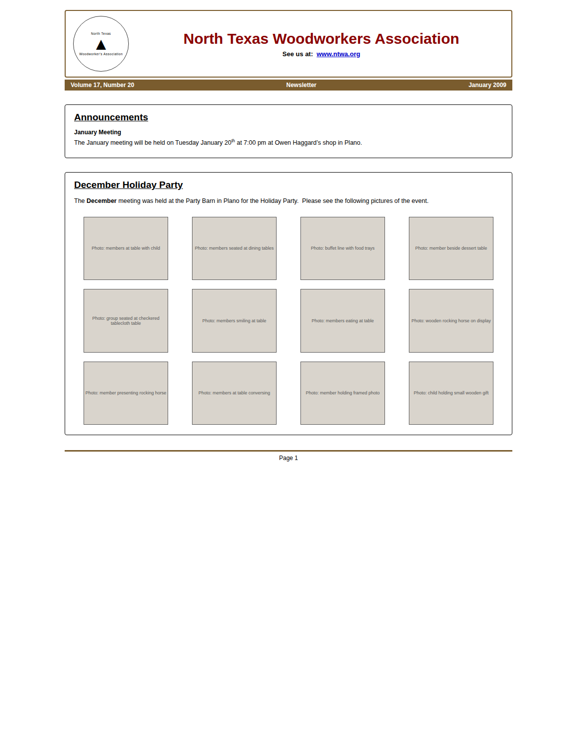North Texas
▲
Woodworker's Association
North Texas Woodworkers Association
See us at: www.ntwa.org
Volume 17, Number 20 Newsletter January 2009
Announcements
January Meeting
The January meeting will be held on Tuesday January 20th at 7:00 pm at Owen Haggard’s shop in Plano.
December Holiday Party
The December meeting was held at the Party Barn in Plano for the Holiday Party. Please see the following pictures of the event.
Photo: members at table with child
Photo: members seated at dining tables
Photo: buffet line with food trays
Photo: member beside dessert table
Photo: group seated at checkered tablecloth table
Photo: members smiling at table
Photo: members eating at table
Photo: wooden rocking horse on display
Photo: member presenting rocking horse
Photo: members at table conversing
Photo: member holding framed photo
Photo: child holding small wooden gift
Page 1